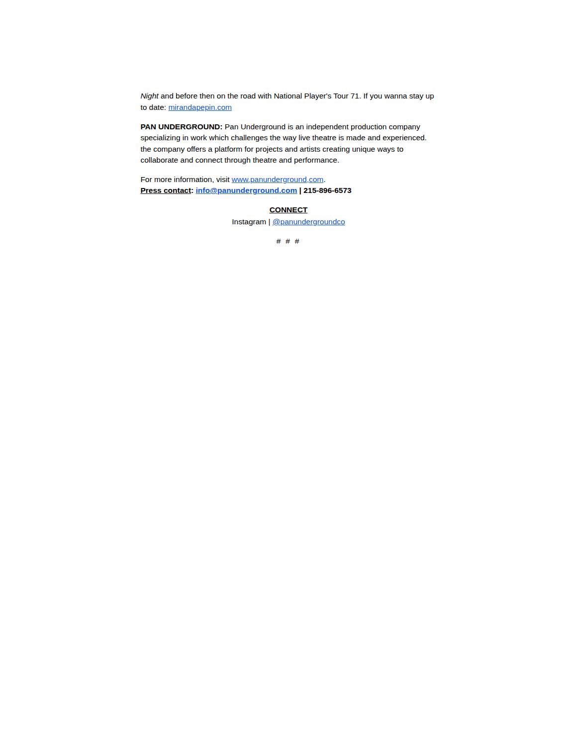Night and before then on the road with National Player's Tour 71. If you wanna stay up to date: mirandapepin.com
PAN UNDERGROUND: Pan Underground is an independent production company specializing in work which challenges the way live theatre is made and experienced. the company offers a platform for projects and artists creating unique ways to collaborate and connect through theatre and performance.
For more information, visit www.panunderground,com.
Press contact: info@panunderground.com | 215-896-6573
CONNECT
Instagram | @panundergroundco
# # #